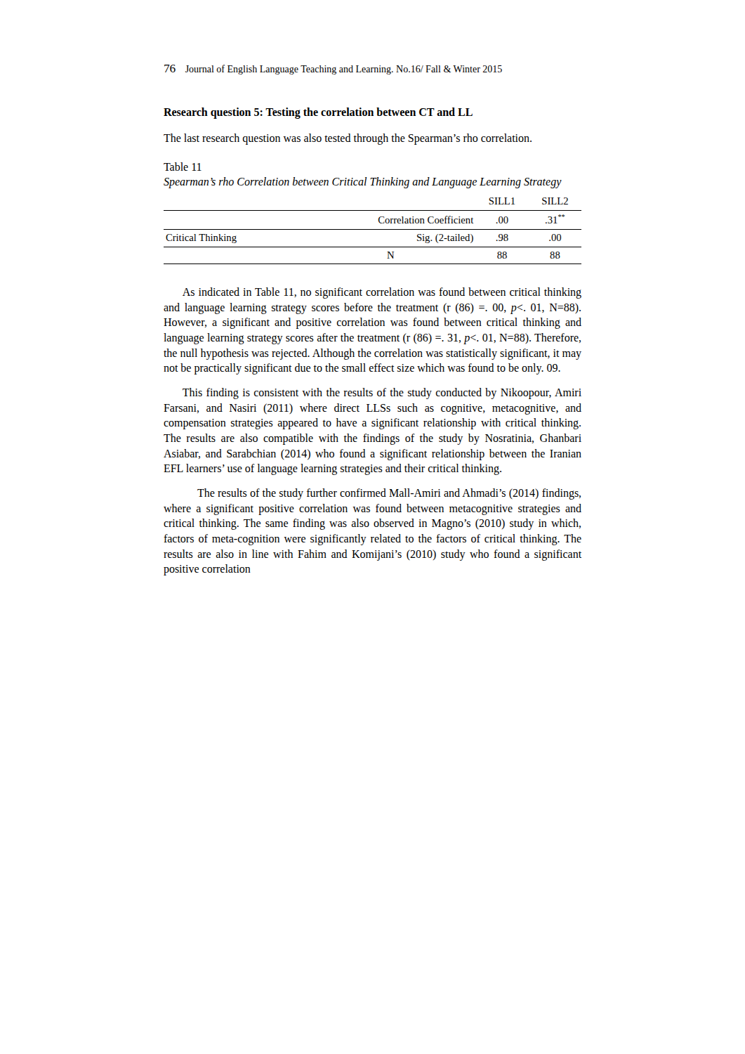76 Journal of English Language Teaching and Learning. No.16/ Fall & Winter 2015
Research question 5: Testing the correlation between CT and LL
The last research question was also tested through the Spearman’s rho correlation.
Table 11
Spearman’s rho Correlation between Critical Thinking and Language Learning Strategy
| | | SILL1 | SILL2 |
| --- | --- | --- | --- |
| | Correlation Coefficient | .00 | .31 ** |
| Critical Thinking | Sig. (2-tailed) | .98 | .00 |
| | N | 88 | 88 |
As indicated in Table 11, no significant correlation was found between critical thinking and language learning strategy scores before the treatment (r (86) =. 00, p<. 01, N=88). However, a significant and positive correlation was found between critical thinking and language learning strategy scores after the treatment (r (86) =. 31, p<. 01, N=88). Therefore, the null hypothesis was rejected. Although the correlation was statistically significant, it may not be practically significant due to the small effect size which was found to be only. 09.
This finding is consistent with the results of the study conducted by Nikoopour, Amiri Farsani, and Nasiri (2011) where direct LLSs such as cognitive, metacognitive, and compensation strategies appeared to have a significant relationship with critical thinking. The results are also compatible with the findings of the study by Nosratinia, Ghanbari Asiabar, and Sarabchian (2014) who found a significant relationship between the Iranian EFL learners’ use of language learning strategies and their critical thinking.
The results of the study further confirmed Mall-Amiri and Ahmadi’s (2014) findings, where a significant positive correlation was found between metacognitive strategies and critical thinking. The same finding was also observed in Magno’s (2010) study in which, factors of meta-cognition were significantly related to the factors of critical thinking. The results are also in line with Fahim and Komijani’s (2010) study who found a significant positive correlation